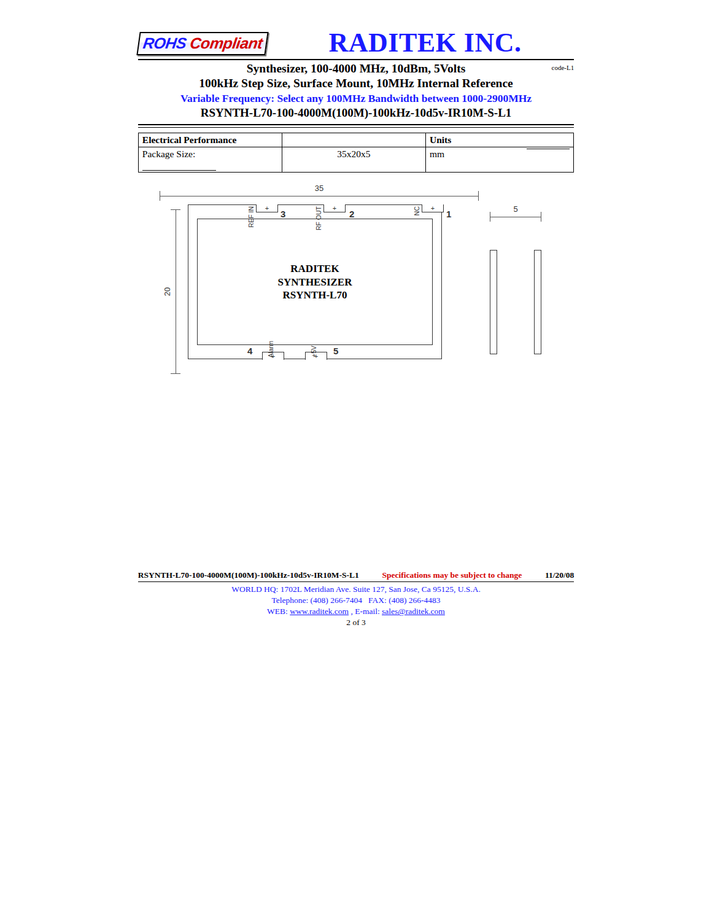ROHS Compliant
RADITEK INC.
code-L1
Synthesizer, 100-4000 MHz, 10dBm, 5Volts
100kHz Step Size, Surface Mount, 10MHz Internal Reference
Variable Frequency: Select any 100MHz Bandwidth between 1000-2900MHz
RSYNTH-L70-100-4000M(100M)-100kHz-10d5v-IR10M-S-L1
| Electrical Performance | | Units |
| --- | --- | --- |
| Package Size: | 35x20x5 | mm |
35
20
+
+
+
REF IN
RF OUT
NC
3
2
1
+
+
Alarm
+5V
4
5
RADITEK
SYNTHESIZER
RSYNTH-L70
5
RSYNTH-L70-100-4000M(100M)-100kHz-10d5v-IR10M-S-L1
Specifications may be subject to change
11/20/08
WORLD HQ: 1702L Meridian Ave. Suite 127, San Jose, Ca 95125, U.S.A.
Telephone: (408) 266-7404 FAX: (408) 266-4483
WEB: www.raditek.com , E-mail: sales@raditek.com
2 of 3